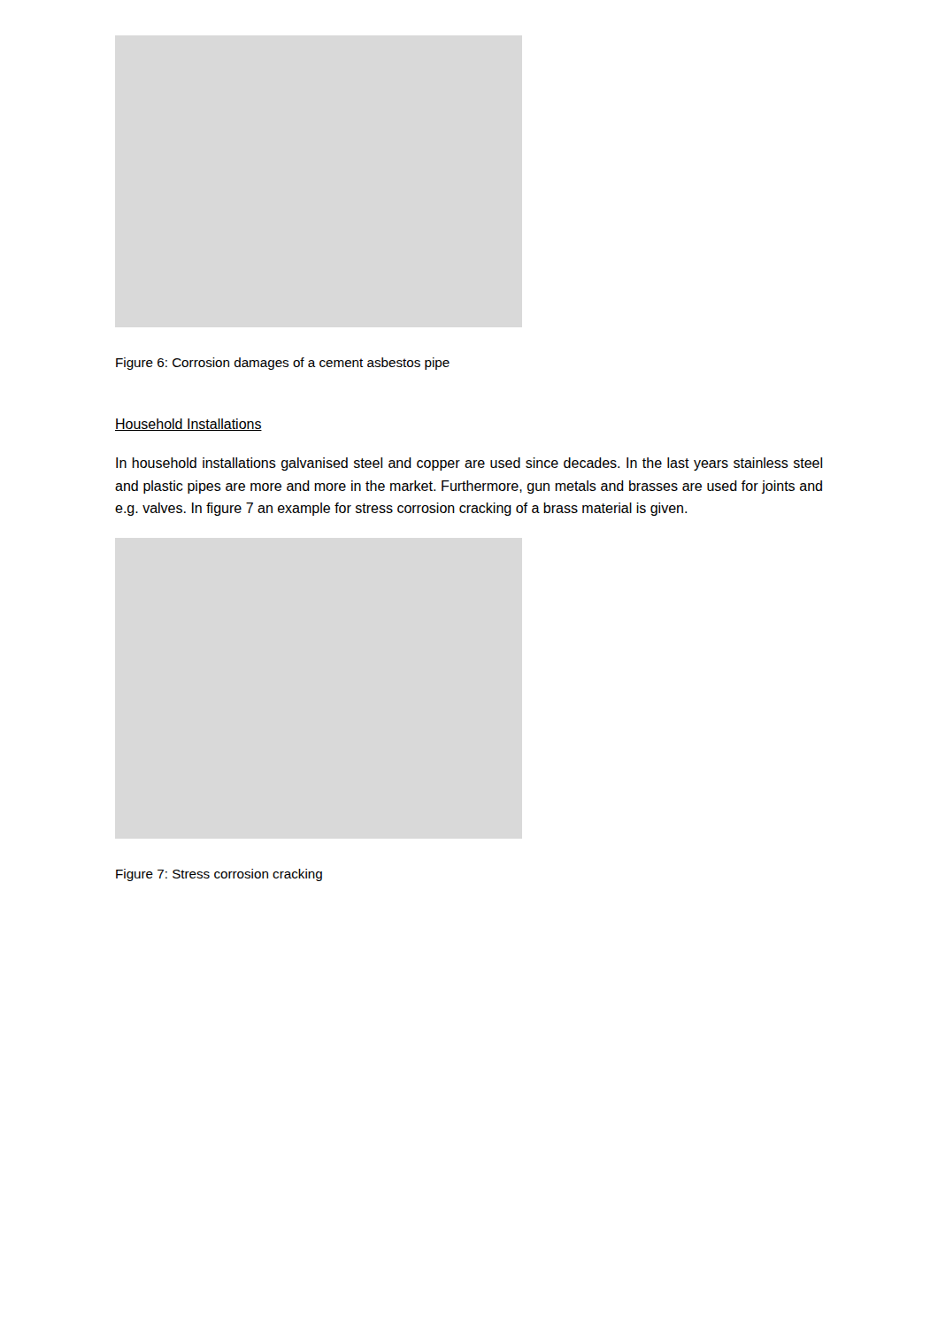Figure 6: Corrosion damages of a cement asbestos pipe
Household Installations
In household installations galvanised steel and copper are used since decades. In the last years stainless steel and plastic pipes are more and more in the market. Furthermore, gun metals and brasses are used for joints and e.g. valves. In figure 7 an example for stress corrosion cracking of a brass material is given.
Figure 7: Stress corrosion cracking